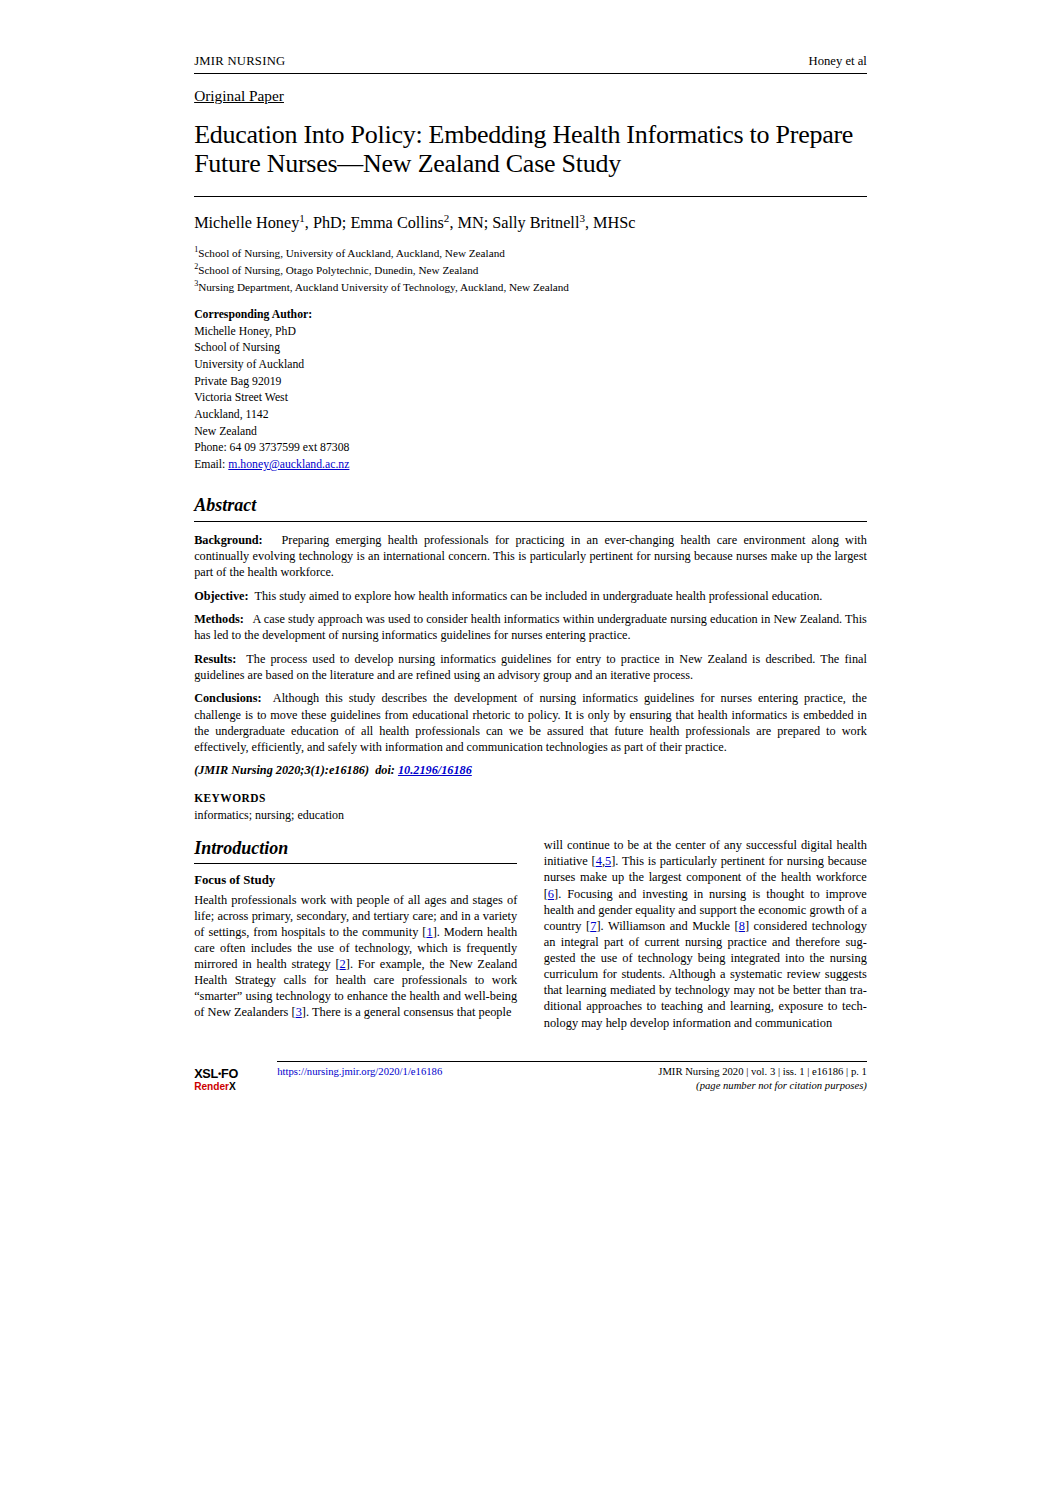JMIR NURSING
Honey et al
Original Paper
Education Into Policy: Embedding Health Informatics to Prepare Future Nurses—New Zealand Case Study
Michelle Honey1, PhD; Emma Collins2, MN; Sally Britnell3, MHSc
1School of Nursing, University of Auckland, Auckland, New Zealand
2School of Nursing, Otago Polytechnic, Dunedin, New Zealand
3Nursing Department, Auckland University of Technology, Auckland, New Zealand
Corresponding Author:
Michelle Honey, PhD
School of Nursing
University of Auckland
Private Bag 92019
Victoria Street West
Auckland, 1142
New Zealand
Phone: 64 09 3737599 ext 87308
Email: m.honey@auckland.ac.nz
Abstract
Background: Preparing emerging health professionals for practicing in an ever-changing health care environment along with continually evolving technology is an international concern. This is particularly pertinent for nursing because nurses make up the largest part of the health workforce.
Objective: This study aimed to explore how health informatics can be included in undergraduate health professional education.
Methods: A case study approach was used to consider health informatics within undergraduate nursing education in New Zealand. This has led to the development of nursing informatics guidelines for nurses entering practice.
Results: The process used to develop nursing informatics guidelines for entry to practice in New Zealand is described. The final guidelines are based on the literature and are refined using an advisory group and an iterative process.
Conclusions: Although this study describes the development of nursing informatics guidelines for nurses entering practice, the challenge is to move these guidelines from educational rhetoric to policy. It is only by ensuring that health informatics is embedded in the undergraduate education of all health professionals can we be assured that future health professionals are prepared to work effectively, efficiently, and safely with information and communication technologies as part of their practice.
(JMIR Nursing 2020;3(1):e16186) doi: 10.2196/16186
KEYWORDS
informatics; nursing; education
Introduction
Focus of Study
Health professionals work with people of all ages and stages of life; across primary, secondary, and tertiary care; and in a variety of settings, from hospitals to the community [1]. Modern health care often includes the use of technology, which is frequently mirrored in health strategy [2]. For example, the New Zealand Health Strategy calls for health care professionals to work “smarter” using technology to enhance the health and well-being of New Zealanders [3]. There is a general consensus that people
will continue to be at the center of any successful digital health initiative [4,5]. This is particularly pertinent for nursing because nurses make up the largest component of the health workforce [6]. Focusing and investing in nursing is thought to improve health and gender equality and support the economic growth of a country [7]. Williamson and Muckle [8] considered technology an integral part of current nursing practice and therefore suggested the use of technology being integrated into the nursing curriculum for students. Although a systematic review suggests that learning mediated by technology may not be better than traditional approaches to teaching and learning, exposure to technology may help develop information and communication
https://nursing.jmir.org/2020/1/e16186
JMIR Nursing 2020 | vol. 3 | iss. 1 | e16186 | p. 1
(page number not for citation purposes)
XSL•FO
Render X